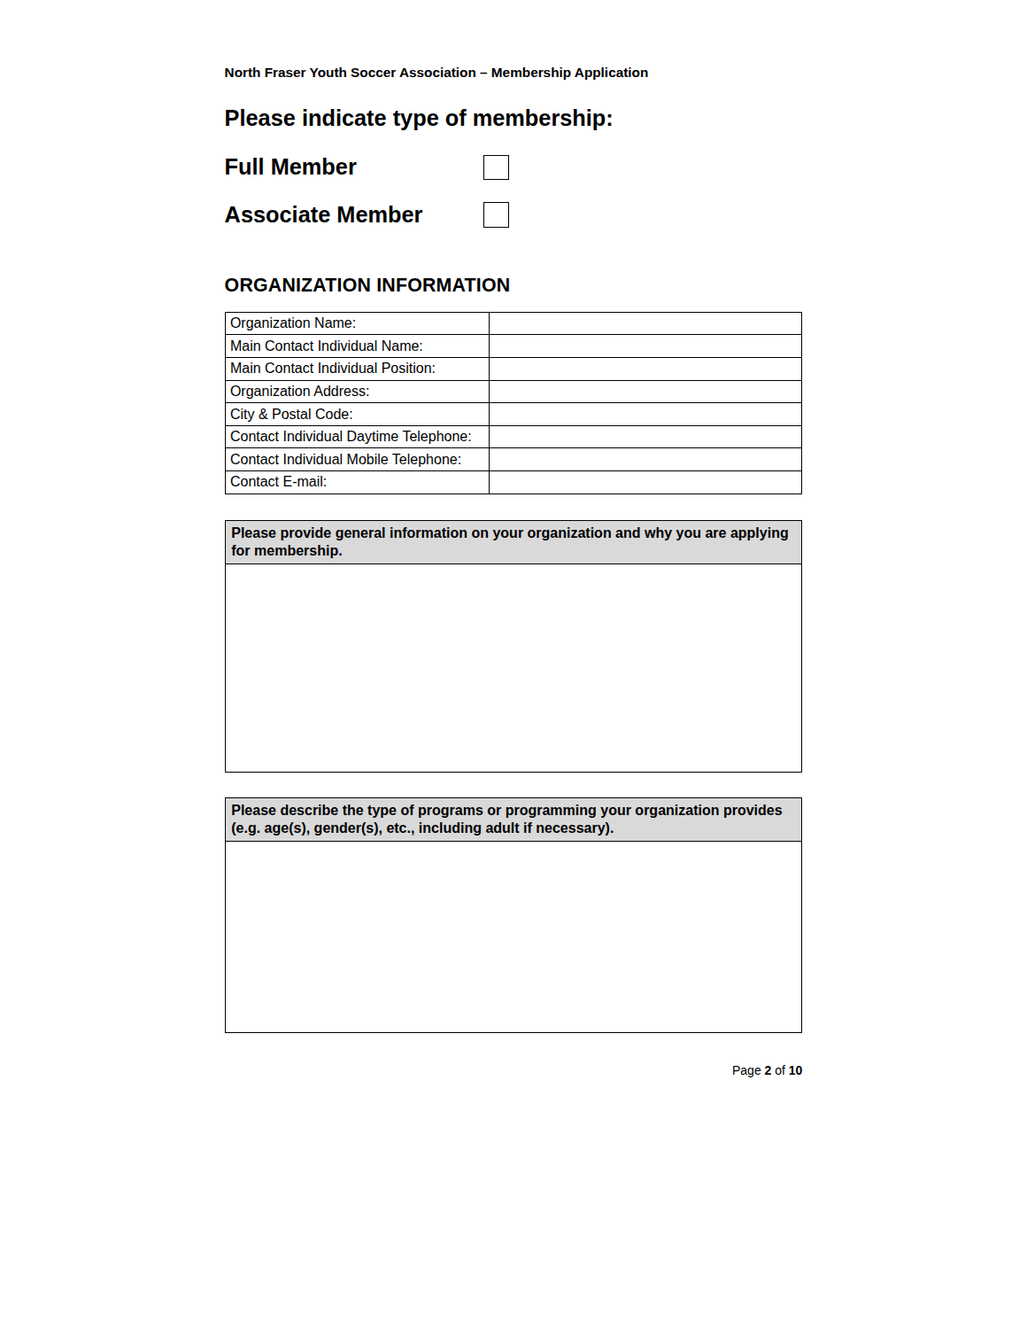North Fraser Youth Soccer Association – Membership Application
Please indicate type of membership:
Full Member
Associate Member
ORGANIZATION INFORMATION
| Organization Name: | |
| Main Contact Individual Name: | |
| Main Contact Individual Position: | |
| Organization Address: | |
| City & Postal Code: | |
| Contact Individual Daytime Telephone: | |
| Contact Individual Mobile Telephone: | |
| Contact E-mail: | |
Please provide general information on your organization and why you are applying for membership.
Please describe the type of programs or programming your organization provides (e.g. age(s), gender(s), etc., including adult if necessary).
Page 2 of 10